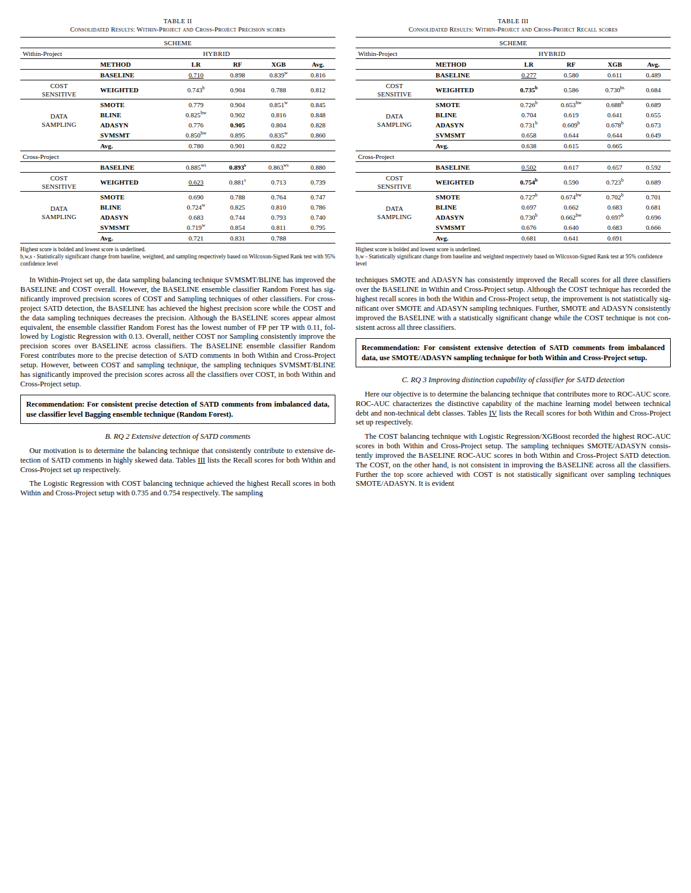TABLE II Consolidated Results: Within-Project and Cross-Project Precision scores
| SCHEME |
| Within-Project | HYBRID |
| | METHOD | LR | RF | XGB | Avg. |
| | BASELINE | 0.710 | 0.898 | 0.839 w | 0.816 |
| COST SENSITIVE | WEIGHTED | 0.743 b | 0.904 | 0.788 | 0.812 |
| DATA SAMPLING | SMOTE | 0.779 | 0.904 | 0.851 w | 0.845 |
| BLINE | 0.825 bw | 0.902 | 0.816 | 0.848 |
| ADASYN | 0.776 | 0.905 | 0.804 | 0.828 |
| SVMSMT | 0.850 bw | 0.895 | 0.835 w | 0.860 |
| | Avg. | 0.780 | 0.901 | 0.822 | |
| Cross-Project |
| | BASELINE | 0.885 ws | 0.893 s | 0.863 ws | 0.880 |
| COST SENSITIVE | WEIGHTED | 0.623 | 0.881 s | 0.713 | 0.739 |
| DATA SAMPLING | SMOTE | 0.690 | 0.788 | 0.764 | 0.747 |
| BLINE | 0.724 w | 0.825 | 0.810 | 0.786 |
| ADASYN | 0.683 | 0.744 | 0.793 | 0.740 |
| SVMSMT | 0.719 w | 0.854 | 0.811 | 0.795 |
| | Avg. | 0.721 | 0.831 | 0.788 | |
Highest score is bolded and lowest score is underlined.
b,w,s - Statistically significant change from baseline, weighted, and sampling respectively based on Wilcoxon-Signed Rank test with 95% confidence level
In Within-Project set up, the data sampling balancing technique SVMSMT/BLINE has improved the BASELINE and COST overall. However, the BASELINE ensemble classifier Random Forest has significantly improved precision scores of COST and Sampling techniques of other classifiers. For cross-project SATD detection, the BASELINE has achieved the highest precision score while the COST and the data sampling techniques decreases the precision. Although the BASELINE scores appear almost equivalent, the ensemble classifier Random Forest has the lowest number of FP per TP with 0.11, followed by Logistic Regression with 0.13. Overall, neither COST nor Sampling consistently improve the precision scores over BASELINE across classifiers. The BASELINE ensemble classifier Random Forest contributes more to the precise detection of SATD comments in both Within and Cross-Project setup. However, between COST and sampling technique, the sampling techniques SVMSMT/BLINE has significantly improved the precision scores across all the classifiers over COST, in both Within and Cross-Project setup.
Recommendation: For consistent precise detection of SATD comments from imbalanced data, use classifier level Bagging ensemble technique (Random Forest).
B. RQ 2 Extensive detection of SATD comments
Our motivation is to determine the balancing technique that consistently contribute to extensive detection of SATD comments in highly skewed data. Tables III lists the Recall scores for both Within and Cross-Project set up respectively.
The Logistic Regression with COST balancing technique achieved the highest Recall scores in both Within and Cross-Project setup with 0.735 and 0.754 respectively. The sampling
TABLE III Consolidated Results: Within-Project and Cross-Project Recall scores
| SCHEME |
| Within-Project | HYBRID |
| | METHOD | LR | RF | XGB | Avg. |
| | BASELINE | 0.277 | 0.580 | 0.611 | 0.489 |
| COST SENSITIVE | WEIGHTED | 0.735 b | 0.586 | 0.730 bs | 0.684 |
| DATA SAMPLING | SMOTE | 0.726 b | 0.653 bw | 0.688 b | 0.689 |
| BLINE | 0.704 | 0.619 | 0.641 | 0.655 |
| ADASYN | 0.731 b | 0.609 b | 0.678 b | 0.673 |
| SVMSMT | 0.658 | 0.644 | 0.644 | 0.649 |
| | Avg. | 0.638 | 0.615 | 0.665 | |
| Cross-Project |
| | BASELINE | 0.502 | 0.617 | 0.657 | 0.592 |
| COST SENSITIVE | WEIGHTED | 0.754 b | 0.590 | 0.723 b | 0.689 |
| DATA SAMPLING | SMOTE | 0.727 b | 0.674 bw | 0.702 b | 0.701 |
| BLINE | 0.697 | 0.662 | 0.683 | 0.681 |
| ADASYN | 0.730 b | 0.662 bw | 0.697 b | 0.696 |
| SVMSMT | 0.676 | 0.640 | 0.683 | 0.666 |
| | Avg. | 0.681 | 0.641 | 0.691 | |
Highest score is bolded and lowest score is underlined.
b,w - Statistically significant change from baseline and weighted respectively based on Wilcoxon-Signed Rank test at 95% confidence level
techniques SMOTE and ADASYN has consistently improved the Recall scores for all three classifiers over the BASELINE in Within and Cross-Project setup. Although the COST technique has recorded the highest recall scores in both the Within and Cross-Project setup, the improvement is not statistically significant over SMOTE and ADASYN sampling techniques. Further, SMOTE and ADASYN consistently improved the BASELINE with a statistically significant change while the COST technique is not consistent across all three classifiers.
Recommendation: For consistent extensive detection of SATD comments from imbalanced data, use SMOTE/ADASYN sampling technique for both Within and Cross-Project setup.
C. RQ 3 Improving distinction capability of classifier for SATD detection
Here our objective is to determine the balancing technique that contributes more to ROC-AUC score. ROC-AUC characterizes the distinctive capability of the machine learning model between technical debt and non-technical debt classes. Tables IV lists the Recall scores for both Within and Cross-Project set up respectively.
The COST balancing technique with Logistic Regression/XGBoost recorded the highest ROC-AUC scores in both Within and Cross-Project setup. The sampling techniques SMOTE/ADASYN consistently improved the BASELINE ROC-AUC scores in both Within and Cross-Project SATD detection. The COST, on the other hand, is not consistent in improving the BASELINE across all the classifiers. Further the top score achieved with COST is not statistically significant over sampling techniques SMOTE/ADASYN. It is evident